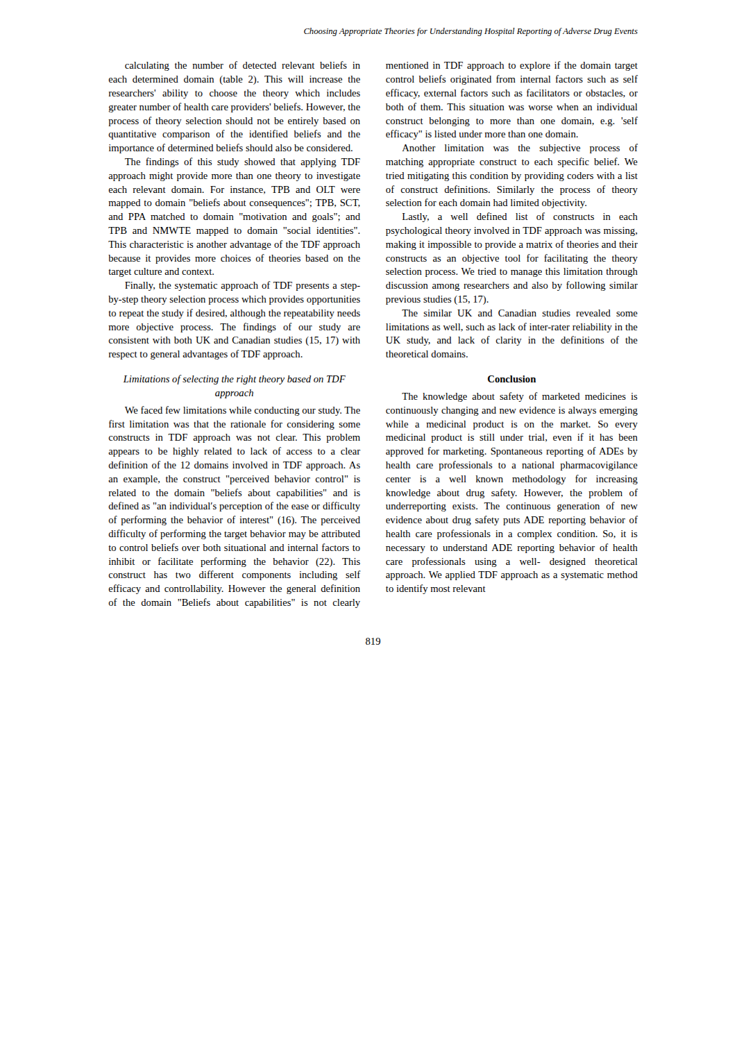Choosing Appropriate Theories for Understanding Hospital Reporting of Adverse Drug Events
calculating the number of detected relevant beliefs in each determined domain (table 2). This will increase the researchers' ability to choose the theory which includes greater number of health care providers' beliefs. However, the process of theory selection should not be entirely based on quantitative comparison of the identified beliefs and the importance of determined beliefs should also be considered.
The findings of this study showed that applying TDF approach might provide more than one theory to investigate each relevant domain. For instance, TPB and OLT were mapped to domain "beliefs about consequences"; TPB, SCT, and PPA matched to domain "motivation and goals"; and TPB and NMWTE mapped to domain "social identities". This characteristic is another advantage of the TDF approach because it provides more choices of theories based on the target culture and context.
Finally, the systematic approach of TDF presents a step-by-step theory selection process which provides opportunities to repeat the study if desired, although the repeatability needs more objective process. The findings of our study are consistent with both UK and Canadian studies (15, 17) with respect to general advantages of TDF approach.
Limitations of selecting the right theory based on TDF approach
We faced few limitations while conducting our study. The first limitation was that the rationale for considering some constructs in TDF approach was not clear. This problem appears to be highly related to lack of access to a clear definition of the 12 domains involved in TDF approach. As an example, the construct "perceived behavior control" is related to the domain "beliefs about capabilities" and is defined as "an individual′s perception of the ease or difficulty of performing the behavior of interest" (16). The perceived difficulty of performing the target behavior may be attributed to control beliefs over both situational and internal factors to inhibit or facilitate performing the behavior (22). This construct has two different components including self efficacy and controllability. However the general definition of the domain "Beliefs about capabilities" is not clearly mentioned in TDF approach to explore if the domain target control beliefs originated from internal factors such as self efficacy, external factors such as facilitators or obstacles, or both of them. This situation was worse when an individual construct belonging to more than one domain, e.g. 'self efficacy" is listed under more than one domain.
Another limitation was the subjective process of matching appropriate construct to each specific belief. We tried mitigating this condition by providing coders with a list of construct definitions. Similarly the process of theory selection for each domain had limited objectivity.
Lastly, a well defined list of constructs in each psychological theory involved in TDF approach was missing, making it impossible to provide a matrix of theories and their constructs as an objective tool for facilitating the theory selection process. We tried to manage this limitation through discussion among researchers and also by following similar previous studies (15, 17).
The similar UK and Canadian studies revealed some limitations as well, such as lack of inter-rater reliability in the UK study, and lack of clarity in the definitions of the theoretical domains.
Conclusion
The knowledge about safety of marketed medicines is continuously changing and new evidence is always emerging while a medicinal product is on the market. So every medicinal product is still under trial, even if it has been approved for marketing. Spontaneous reporting of ADEs by health care professionals to a national pharmacovigilance center is a well known methodology for increasing knowledge about drug safety. However, the problem of underreporting exists. The continuous generation of new evidence about drug safety puts ADE reporting behavior of health care professionals in a complex condition. So, it is necessary to understand ADE reporting behavior of health care professionals using a well- designed theoretical approach. We applied TDF approach as a systematic method to identify most relevant
819